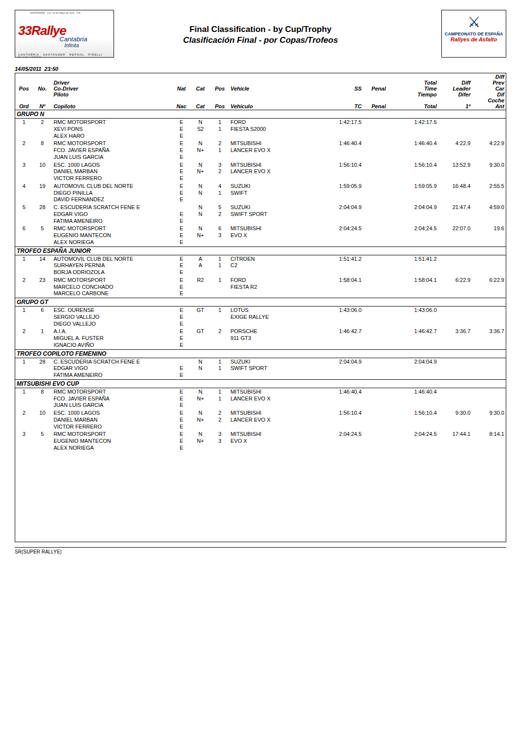SANTANDER 13 y 14 de Mayo de 2011 FIA
33Rallye
Cantabria
Infinita
CANTABRIA SANTANDER REPSOL PIRELLI BLAS LOPEZ
Final Classification - by Cup/Trophy
Clasificación Final - por Copas/Trofeos
⚔
CAMPEONATO DE ESPAÑA
Rallyes de Asfalto
14/05/2011 23:50
| | | | | | | | | | | | Diff |
| --- | --- | --- | --- | --- | --- | --- | --- | --- | --- | --- | --- |
| | | Driver | | | | | | | Total | Diff | Prev |
| Pos | No. | Co-Driver | Nat | Cat | Pos | Vehicle | SS | Penal | Time | Leader | Car |
| | | Piloto | | | | | | | Tiempo | Difer | Dif Coche |
| Ord | Nº | Copiloto | Nac | Cat | Pos | Vehículo | TC | Penal | Total | 1º | Ant |
| GRUPO N |
| 1 | 2 | RMC MOTORSPORT XEVI PONS ALEX HARO | E E E | N S2 | 1 1 | FORD FIESTA S2000 | 1:42:17.5 | | 1:42:17.5 | | |
| 2 | 8 | RMC MOTORSPORT FCO. JAVIER ESPAÑA JUAN LUIS GARCIA | E E E | N N+ | 2 1 | MITSUBISHI LANCER EVO X | 1:46:40.4 | | 1:46:40.4 | 4:22.9 | 4:22.9 |
| 3 | 10 | ESC. 1000 LAGOS DANIEL MARBAN VICTOR FERRERO | E E E | N N+ | 3 2 | MITSUBISHI LANCER EVO X | 1:56:10.4 | | 1:56:10.4 | 13:52.9 | 9:30.0 |
| 4 | 19 | AUTOMOVIL CLUB DEL NORTE DIEGO PINILLA DAVID FERNANDEZ | E E E | N N | 4 1 | SUZUKI SWIFT | 1:59:05.9 | | 1:59:05.9 | 16:48.4 | 2:55.5 |
| 5 | 28 | C. ESCUDERIA SCRATCH FENE E EDGAR VIGO FATIMA AMENEIRO | E E | N N | 5 2 | SUZUKI SWIFT SPORT | 2:04:04.9 | | 2:04:04.9 | 21:47.4 | 4:59.0 |
| 6 | 5 | RMC MOTORSPORT EUGENIO MANTECON ALEX NORIEGA | E E E | N N+ | 6 3 | MITSUBISHI EVO X | 2:04:24.5 | | 2:04:24.5 | 22:07.0 | 19.6 |
| TROFEO ESPAÑA JUNIOR |
| 1 | 14 | AUTOMOVIL CLUB DEL NORTE SURHAYEN PERNIA BORJA ODRIOZOLA | E E E | A A | 1 1 | CITROEN C2 | 1:51:41.2 | | 1:51:41.2 | | |
| 2 | 23 | RMC MOTORSPORT MARCELO CONCHADO MARCELO CARBONE | E E E | R2 | 1 | FORD FIESTA R2 | 1:58:04.1 | | 1:58:04.1 | 6:22.9 | 6:22.9 |
| GRUPO GT |
| 1 | 6 | ESC. OURENSE SERGIO VALLEJO DIEGO VALLEJO | E E E | GT | 1 | LOTUS EXIGE RALLYE | 1:43:06.0 | | 1:43:06.0 | | |
| 2 | 1 | A.I.A. MIGUEL A. FUSTER IGNACIO AVIÑO | E E E | GT | 2 | PORSCHE 911 GT3 | 1:46:42.7 | | 1:46:42.7 | 3:36.7 | 3:36.7 |
| TROFEO COPILOTO FEMENINO |
| 1 | 28 | C. ESCUDERIA SCRATCH FENE E EDGAR VIGO FATIMA AMENEIRO | E E | N N | 1 1 | SUZUKI SWIFT SPORT | 2:04:04.9 | | 2:04:04.9 | | |
| MITSUBISHI EVO CUP |
| 1 | 8 | RMC MOTORSPORT FCO. JAVIER ESPAÑA JUAN LUIS GARCIA | E E E | N N+ | 1 1 | MITSUBISHI LANCER EVO X | 1:46:40.4 | | 1:46:40.4 | | |
| 2 | 10 | ESC. 1000 LAGOS DANIEL MARBAN VICTOR FERRERO | E E E | N N+ | 2 2 | MITSUBISHI LANCER EVO X | 1:56:10.4 | | 1:56:10.4 | 9:30.0 | 9:30.0 |
| 3 | 5 | RMC MOTORSPORT EUGENIO MANTECON ALEX NORIEGA | E E E | N N+ | 3 3 | MITSUBISHI EVO X | 2:04:24.5 | | 2:04:24.5 | 17:44.1 | 8:14.1 |
SR(SUPER RALLYE)